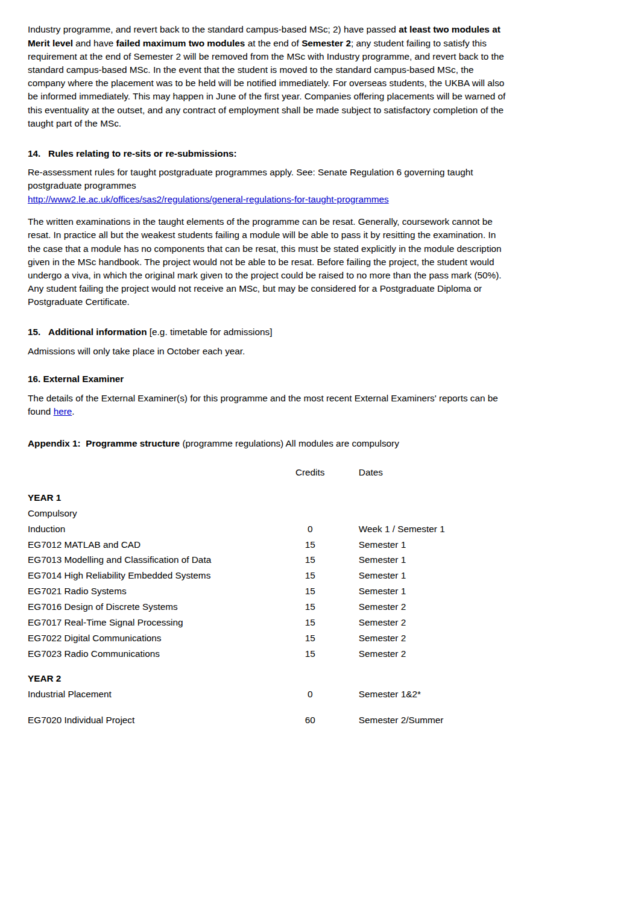Industry programme, and revert back to the standard campus-based MSc; 2) have passed at least two modules at Merit level and have failed maximum two modules at the end of Semester 2; any student failing to satisfy this requirement at the end of Semester 2 will be removed from the MSc with Industry programme, and revert back to the standard campus-based MSc. In the event that the student is moved to the standard campus-based MSc, the company where the placement was to be held will be notified immediately. For overseas students, the UKBA will also be informed immediately. This may happen in June of the first year. Companies offering placements will be warned of this eventuality at the outset, and any contract of employment shall be made subject to satisfactory completion of the taught part of the MSc.
14. Rules relating to re-sits or re-submissions:
Re-assessment rules for taught postgraduate programmes apply. See: Senate Regulation 6 governing taught postgraduate programmes
http://www2.le.ac.uk/offices/sas2/regulations/general-regulations-for-taught-programmes
The written examinations in the taught elements of the programme can be resat. Generally, coursework cannot be resat. In practice all but the weakest students failing a module will be able to pass it by resitting the examination. In the case that a module has no components that can be resat, this must be stated explicitly in the module description given in the MSc handbook. The project would not be able to be resat. Before failing the project, the student would undergo a viva, in which the original mark given to the project could be raised to no more than the pass mark (50%). Any student failing the project would not receive an MSc, but may be considered for a Postgraduate Diploma or Postgraduate Certificate.
15. Additional information [e.g. timetable for admissions]
Admissions will only take place in October each year.
16. External Examiner
The details of the External Examiner(s) for this programme and the most recent External Examiners' reports can be found here.
Appendix 1: Programme structure (programme regulations) All modules are compulsory
| | Credits | Dates |
| YEAR 1 | | |
| Compulsory | | |
| Induction | 0 | Week 1 / Semester 1 |
| EG7012 MATLAB and CAD | 15 | Semester 1 |
| EG7013 Modelling and Classification of Data | 15 | Semester 1 |
| EG7014 High Reliability Embedded Systems | 15 | Semester 1 |
| EG7021 Radio Systems | 15 | Semester 1 |
| EG7016 Design of Discrete Systems | 15 | Semester 2 |
| EG7017 Real-Time Signal Processing | 15 | Semester 2 |
| EG7022 Digital Communications | 15 | Semester 2 |
| EG7023 Radio Communications | 15 | Semester 2 |
| YEAR 2 | | |
| Industrial Placement | 0 | Semester 1&2* |
| EG7020 Individual Project | 60 | Semester 2/Summer |